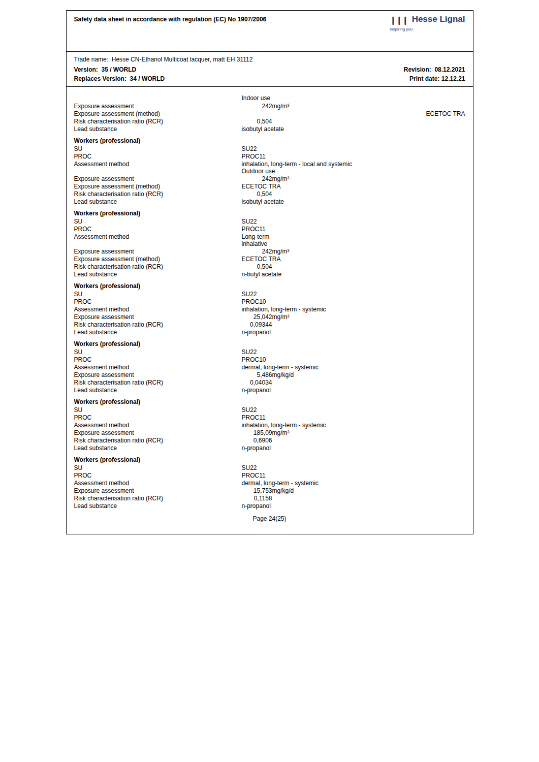Safety data sheet in accordance with regulation (EC) No 1907/2006
❙❙❙ Hesse Lignal
inspiring you
Trade name: Hesse CN-Ethanol Multicoat lacquer, matt EH 31112
Version: 35 / WORLD Revision: 08.12.2021
Replaces Version: 34 / WORLD Print date: 12.12.21
Indoor use
| Exposure assessment | 242 | mg/m³ |
| Exposure assessment (method) | ECETOC TRA |
| Risk characterisation ratio (RCR) | 0,504 | |
| Lead substance | isobutyl acetate |
Workers (professional)
| SU | SU22 |
| PROC | PROC11 |
| Assessment method | inhalation, long-term - local and systemic Outdoor use |
| Exposure assessment | 242 | mg/m³ |
| Exposure assessment (method) | ECETOC TRA |
| Risk characterisation ratio (RCR) | 0,504 | |
| Lead substance | isobutyl acetate |
Workers (professional)
| SU | SU22 |
| PROC | PROC11 |
| Assessment method | Long-term inhalative |
| Exposure assessment | 242 | mg/m³ |
| Exposure assessment (method) | ECETOC TRA |
| Risk characterisation ratio (RCR) | 0,504 | |
| Lead substance | n-butyl acetate |
Workers (professional)
| SU | SU22 |
| PROC | PROC10 |
| Assessment method | inhalation, long-term - systemic |
| Exposure assessment | 25,042 | mg/m³ |
| Risk characterisation ratio (RCR) | 0,09344 | |
| Lead substance | n-propanol |
Workers (professional)
| SU | SU22 |
| PROC | PROC10 |
| Assessment method | dermal, long-term - systemic |
| Exposure assessment | 5,486 | mg/kg/d |
| Risk characterisation ratio (RCR) | 0,04034 | |
| Lead substance | n-propanol |
Workers (professional)
| SU | SU22 |
| PROC | PROC11 |
| Assessment method | inhalation, long-term - systemic |
| Exposure assessment | 185,09 | mg/m³ |
| Risk characterisation ratio (RCR) | 0,6906 | |
| Lead substance | n-propanol |
Workers (professional)
| SU | SU22 |
| PROC | PROC11 |
| Assessment method | dermal, long-term - systemic |
| Exposure assessment | 15,753 | mg/kg/d |
| Risk characterisation ratio (RCR) | 0,1158 | |
| Lead substance | n-propanol |
Page 24(25)